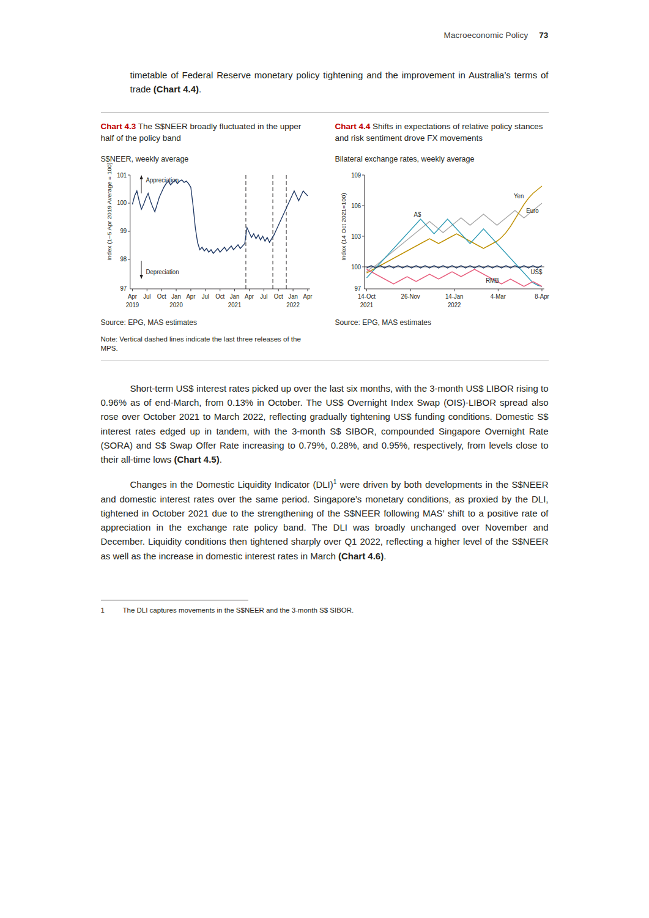Macroeconomic Policy 73
timetable of Federal Reserve monetary policy tightening and the improvement in Australia’s terms of trade (Chart 4.4).
Chart 4.3 The S$NEER broadly fluctuated in the upper half of the policy band
S$NEER, weekly average
101 100 99 98 97 Index (1–5 Apr 2019 Average = 100) Appreciation Depreciation Apr Jul Oct Jan Apr Jul Oct Jan Apr Jul Oct Jan Apr 2019 2020 2021 2022
Source: EPG, MAS estimates
Note: Vertical dashed lines indicate the last three releases of the MPS.
Chart 4.4 Shifts in expectations of relative policy stances and risk sentiment drove FX movements
Bilateral exchange rates, weekly average
109 106 103 100 97 Index (14 Oct 2021=100) Euro Yen A$ US$ RMB 14-Oct 26-Nov 14-Jan 4-Mar 8-Apr 2021 2022
Source: EPG, MAS estimates
Short-term US$ interest rates picked up over the last six months, with the 3-month US$ LIBOR rising to 0.96% as of end-March, from 0.13% in October. The US$ Overnight Index Swap (OIS)-LIBOR spread also rose over October 2021 to March 2022, reflecting gradually tightening US$ funding conditions. Domestic S$ interest rates edged up in tandem, with the 3-month S$ SIBOR, compounded Singapore Overnight Rate (SORA) and S$ Swap Offer Rate increasing to 0.79%, 0.28%, and 0.95%, respectively, from levels close to their all-time lows (Chart 4.5).
Changes in the Domestic Liquidity Indicator (DLI)1 were driven by both developments in the S$NEER and domestic interest rates over the same period. Singapore’s monetary conditions, as proxied by the DLI, tightened in October 2021 due to the strengthening of the S$NEER following MAS’ shift to a positive rate of appreciation in the exchange rate policy band. The DLI was broadly unchanged over November and December. Liquidity conditions then tightened sharply over Q1 2022, reflecting a higher level of the S$NEER as well as the increase in domestic interest rates in March (Chart 4.6).
1 The DLI captures movements in the S$NEER and the 3-month S$ SIBOR.